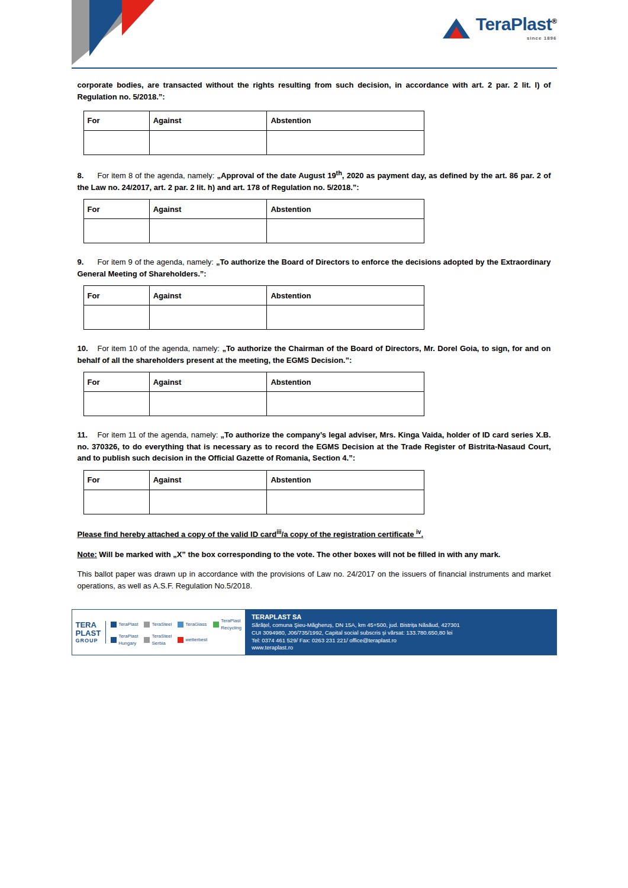Tera Plast®
since 1896
corporate bodies, are transacted without the rights resulting from such decision, in accordance with art. 2 par. 2 lit. l) of Regulation no. 5/2018.”:
| For | Against | Abstention |
| --- | --- | --- |
8. For item 8 of the agenda, namely: „Approval of the date August 19th, 2020 as payment day, as defined by the art. 86 par. 2 of the Law no. 24/2017, art. 2 par. 2 lit. h) and art. 178 of Regulation no. 5/2018.”:
| For | Against | Abstention |
| --- | --- | --- |
9. For item 9 of the agenda, namely: „To authorize the Board of Directors to enforce the decisions adopted by the Extraordinary General Meeting of Shareholders.”:
| For | Against | Abstention |
| --- | --- | --- |
10. For item 10 of the agenda, namely: „To authorize the Chairman of the Board of Directors, Mr. Dorel Goia, to sign, for and on behalf of all the shareholders present at the meeting, the EGMS Decision.”:
| For | Against | Abstention |
| --- | --- | --- |
11. For item 11 of the agenda, namely: „To authorize the company’s legal adviser, Mrs. Kinga Vaida, holder of ID card series X.B. no. 370326, to do everything that is necessary as to record the EGMS Decision at the Trade Register of Bistrita-Nasaud Court, and to publish such decision in the Official Gazette of Romania, Section 4.”:
| For | Against | Abstention |
| --- | --- | --- |
Please find hereby attached a copy of the valid ID cardiii/a copy of the registration certificate iv.
Note: Will be marked with „X” the box corresponding to the vote. The other boxes will not be filled in with any mark.
This ballot paper was drawn up in accordance with the provisions of Law no. 24/2017 on the issuers of financial instruments and market operations, as well as A.S.F. Regulation No.5/2018.
TERA PLAST GROUP
TeraPlast
TeraSteel
TeraGlass
TeraPlast
Recycling
TeraPlast
Hungary
TeraSteel
Serbia
wetterbest
TERAPLAST SA
Sărățel, comuna Şieu-Măgheruș, DN 15A, km 45+500, jud. Bistrița Năsăud, 427301
CUI 3094980, J06/735/1992, Capital social subscris și vărsat: 133.780.650,80 lei
Tel: 0374 461 529/ Fax: 0263 231 221/ office@teraplast.ro
www.teraplast.ro